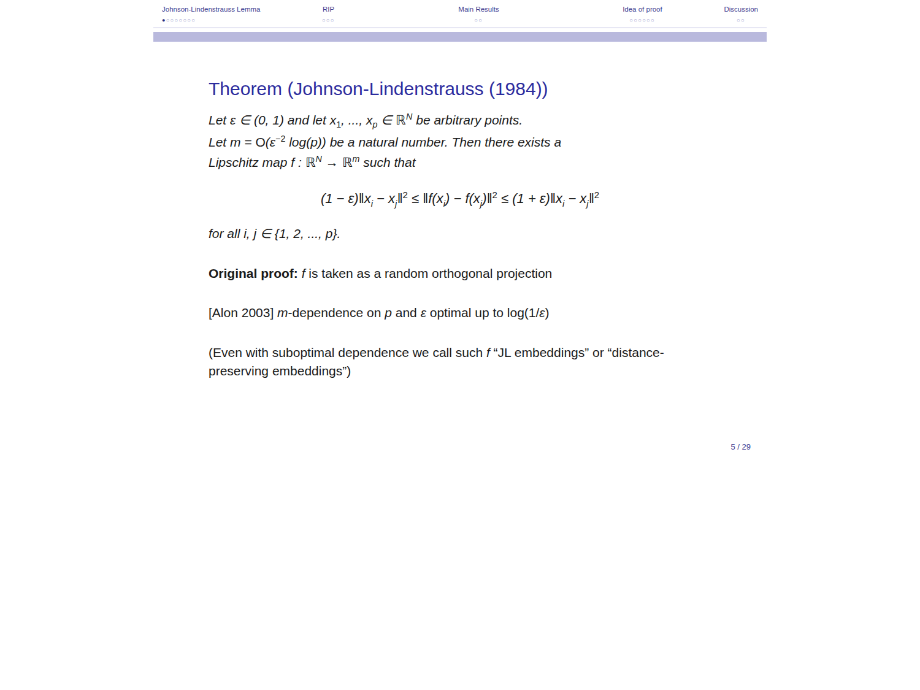Johnson-Lindenstrauss Lemma
●○○○○○○○
RIP
○○○
Main Results
○○
Idea of proof
○○○○○○
Discussion
○○
Theorem (Johnson-Lindenstrauss (1984))
Let ε ∈ (0, 1) and let x1, ..., xp ∈ ℝN be arbitrary points.
Let m = O(ε−2 log(p)) be a natural number. Then there exists a
Lipschitz map f : ℝN → ℝm such that
(1 − ε)‖xi − xj‖2 ≤ ‖f(xi) − f(xj)‖2 ≤ (1 + ε)‖xi − xj‖2
for all i, j ∈ {1, 2, ..., p}.
Original proof: f is taken as a random orthogonal projection
[Alon 2003] m-dependence on p and ε optimal up to log(1/ε)
(Even with suboptimal dependence we call such f “JL embeddings” or “distance-preserving embeddings”)
5 / 29